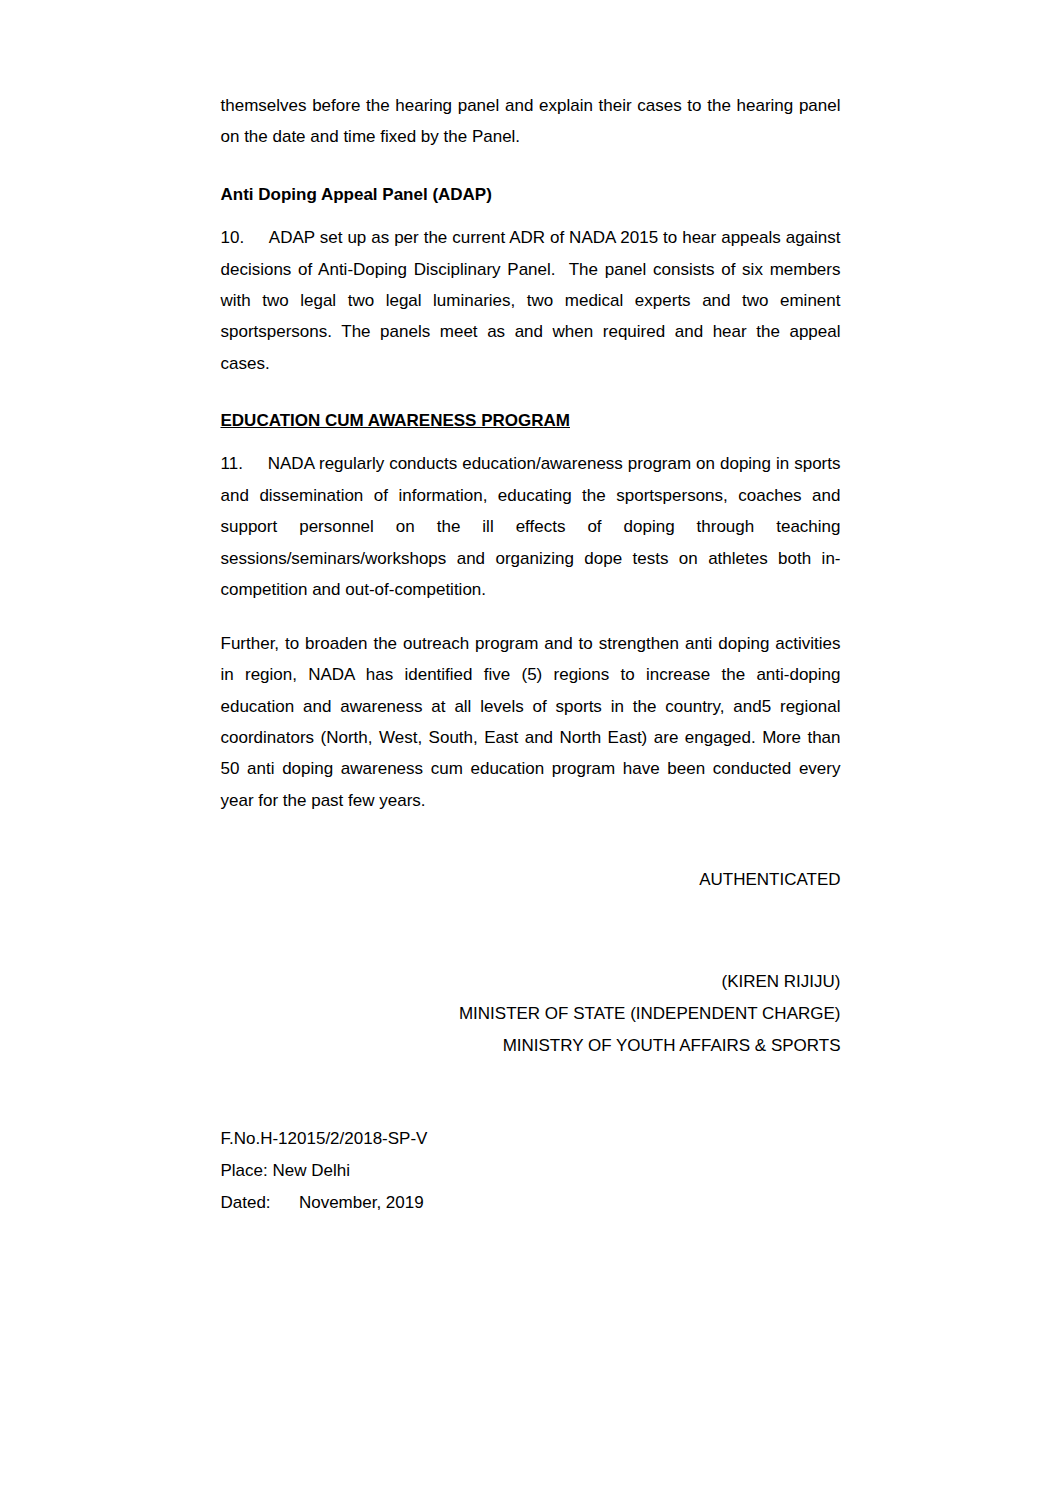themselves before the hearing panel and explain their cases to the hearing panel on the date and time fixed by the Panel.
Anti Doping Appeal Panel (ADAP)
10. ADAP set up as per the current ADR of NADA 2015 to hear appeals against decisions of Anti-Doping Disciplinary Panel. The panel consists of six members with two legal two legal luminaries, two medical experts and two eminent sportspersons. The panels meet as and when required and hear the appeal cases.
EDUCATION CUM AWARENESS PROGRAM
11. NADA regularly conducts education/awareness program on doping in sports and dissemination of information, educating the sportspersons, coaches and support personnel on the ill effects of doping through teaching sessions/seminars/workshops and organizing dope tests on athletes both in-competition and out-of-competition.
Further, to broaden the outreach program and to strengthen anti doping activities in region, NADA has identified five (5) regions to increase the anti-doping education and awareness at all levels of sports in the country, and5 regional coordinators (North, West, South, East and North East) are engaged. More than 50 anti doping awareness cum education program have been conducted every year for the past few years.
AUTHENTICATED
(KIREN RIJIJU)
MINISTER OF STATE (INDEPENDENT CHARGE)
MINISTRY OF YOUTH AFFAIRS & SPORTS
F.No.H-12015/2/2018-SP-V
Place: New Delhi
Dated: November, 2019